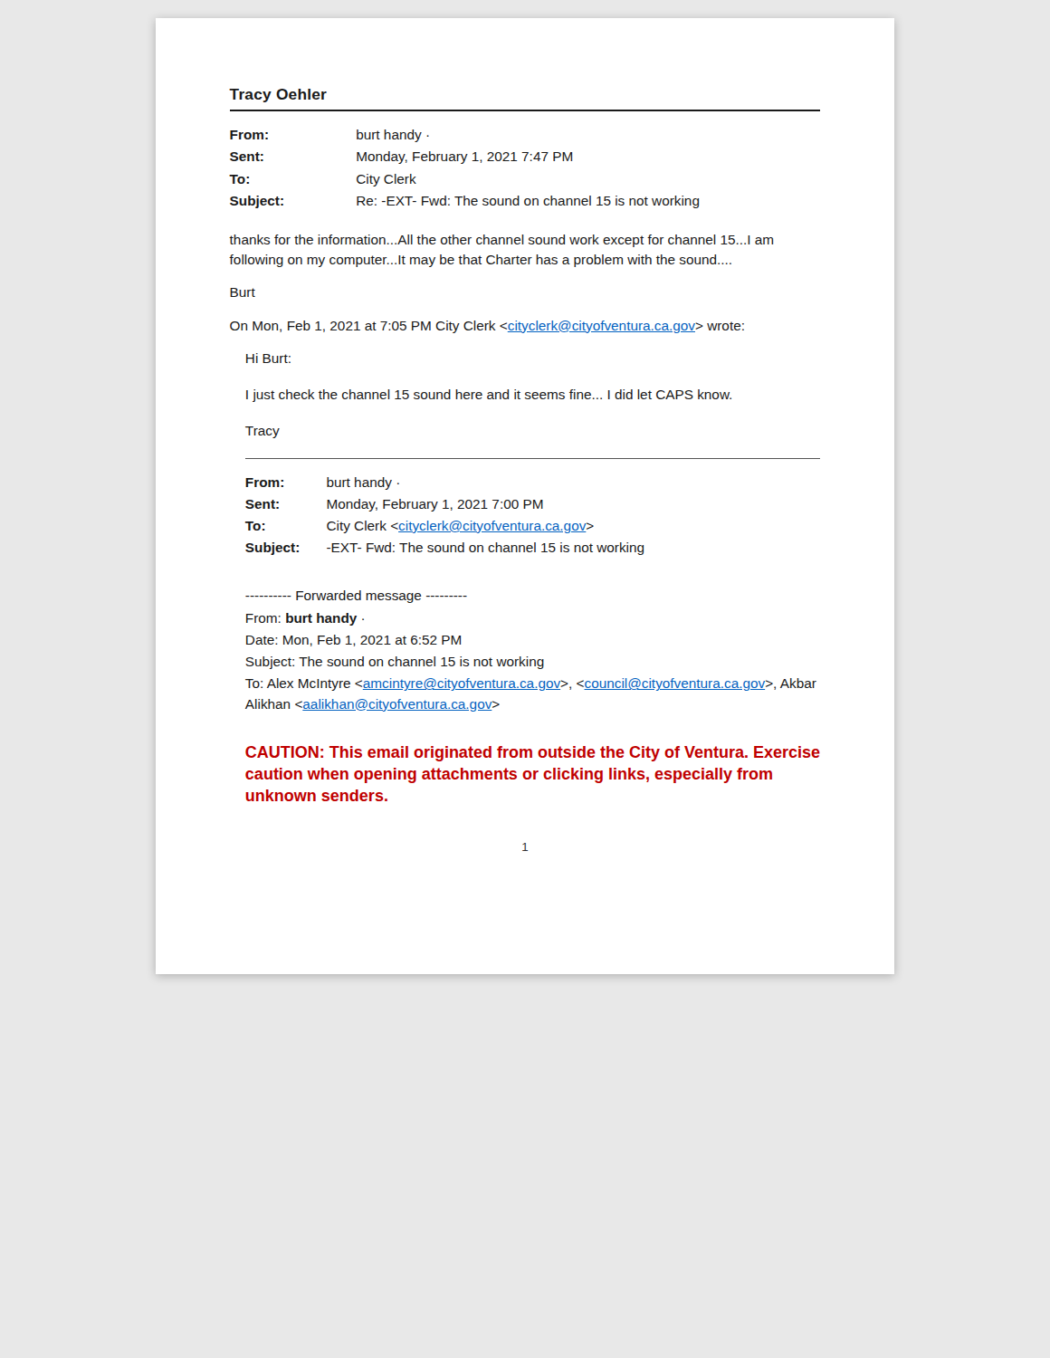Tracy Oehler
| From: | burt handy · |
| Sent: | Monday, February 1, 2021 7:47 PM |
| To: | City Clerk |
| Subject: | Re: -EXT- Fwd: The sound on channel 15 is not working |
thanks for the information...All the other channel sound work except for channel 15...I am following on my computer...It may be that Charter has a problem with the sound....
Burt
On Mon, Feb 1, 2021 at 7:05 PM City Clerk <cityclerk@cityofventura.ca.gov> wrote:
Hi Burt:
I just check the channel 15 sound here and it seems fine... I did let CAPS know.
Tracy
| From: | burt handy · |
| Sent: | Monday, February 1, 2021 7:00 PM |
| To: | City Clerk < cityclerk@cityofventura.ca.gov > |
| Subject: | -EXT- Fwd: The sound on channel 15 is not working |
---------- Forwarded message ---------
From: burt handy ·
Date: Mon, Feb 1, 2021 at 6:52 PM
Subject: The sound on channel 15 is not working
To: Alex McIntyre <amcintyre@cityofventura.ca.gov>, <council@cityofventura.ca.gov>, Akbar Alikhan <aalikhan@cityofventura.ca.gov>
CAUTION: This email originated from outside the City of Ventura. Exercise caution when opening attachments or clicking links, especially from unknown senders.
1